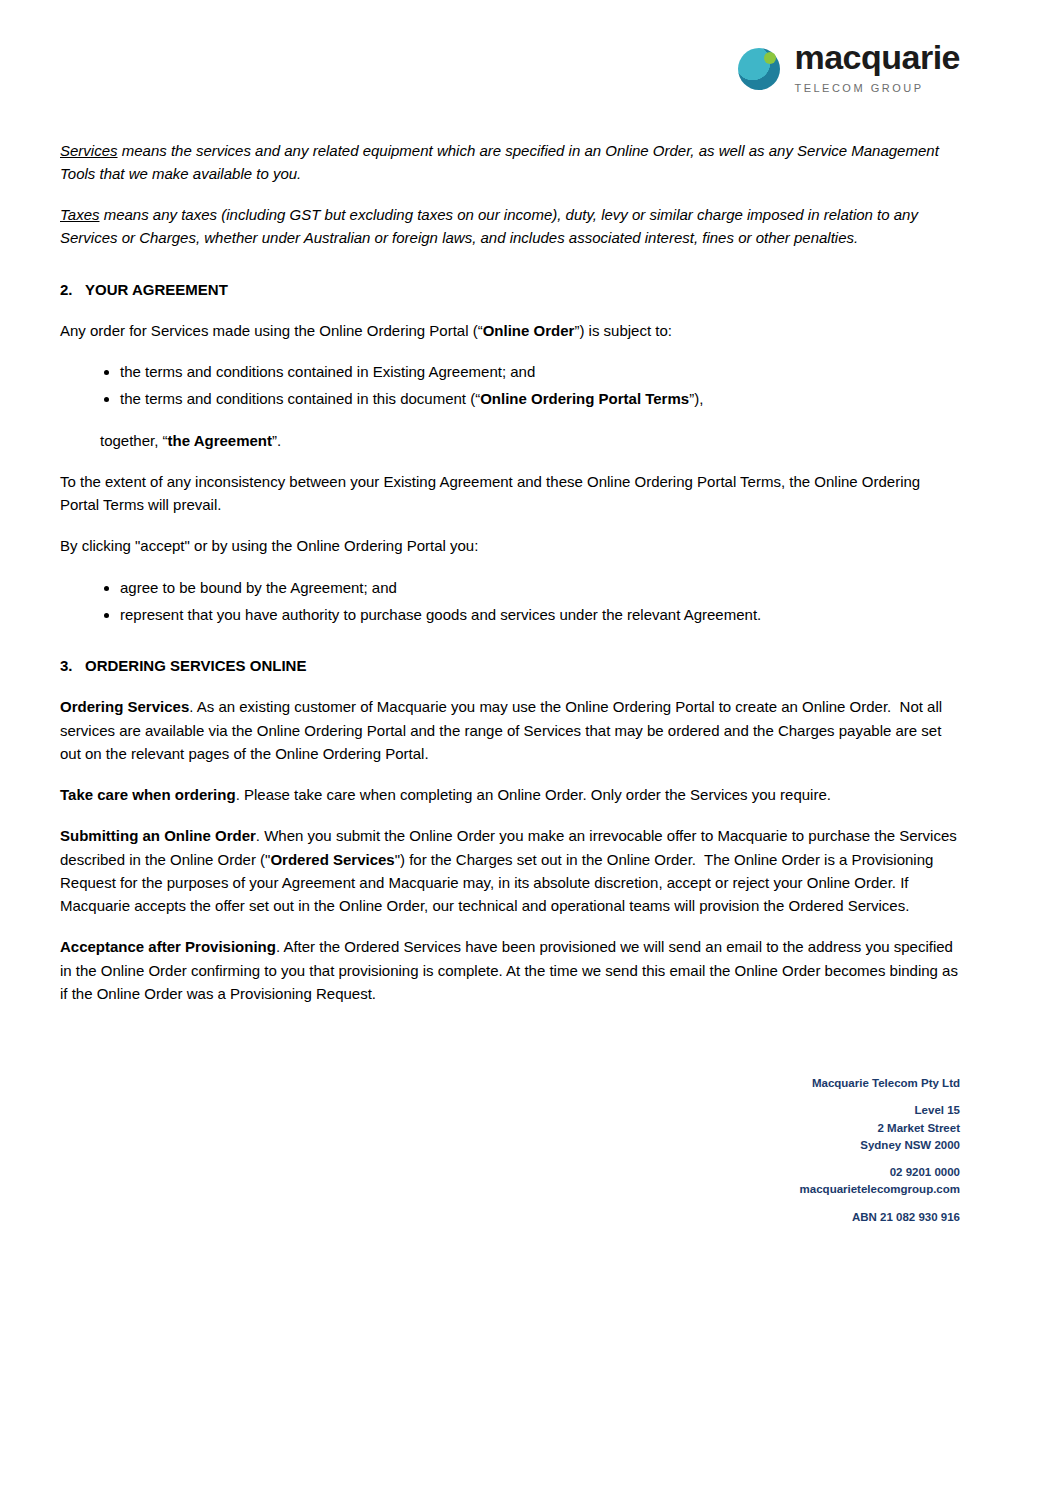macquarie
TELECOM GROUP
Services means the services and any related equipment which are specified in an Online Order, as well as any Service Management Tools that we make available to you.
Taxes means any taxes (including GST but excluding taxes on our income), duty, levy or similar charge imposed in relation to any Services or Charges, whether under Australian or foreign laws, and includes associated interest, fines or other penalties.
2. YOUR AGREEMENT
Any order for Services made using the Online Ordering Portal (“Online Order”) is subject to:
the terms and conditions contained in Existing Agreement; and
the terms and conditions contained in this document (“Online Ordering Portal Terms”),
together, “the Agreement”.
To the extent of any inconsistency between your Existing Agreement and these Online Ordering Portal Terms, the Online Ordering Portal Terms will prevail.
By clicking "accept" or by using the Online Ordering Portal you:
agree to be bound by the Agreement; and
represent that you have authority to purchase goods and services under the relevant Agreement.
3. ORDERING SERVICES ONLINE
Ordering Services. As an existing customer of Macquarie you may use the Online Ordering Portal to create an Online Order. Not all services are available via the Online Ordering Portal and the range of Services that may be ordered and the Charges payable are set out on the relevant pages of the Online Ordering Portal.
Take care when ordering. Please take care when completing an Online Order. Only order the Services you require.
Submitting an Online Order. When you submit the Online Order you make an irrevocable offer to Macquarie to purchase the Services described in the Online Order ("Ordered Services") for the Charges set out in the Online Order. The Online Order is a Provisioning Request for the purposes of your Agreement and Macquarie may, in its absolute discretion, accept or reject your Online Order. If Macquarie accepts the offer set out in the Online Order, our technical and operational teams will provision the Ordered Services.
Acceptance after Provisioning. After the Ordered Services have been provisioned we will send an email to the address you specified in the Online Order confirming to you that provisioning is complete. At the time we send this email the Online Order becomes binding as if the Online Order was a Provisioning Request.
Macquarie Telecom Pty Ltd
Level 15
2 Market Street
Sydney NSW 2000
02 9201 0000
macquarietelecomgroup.com
ABN 21 082 930 916